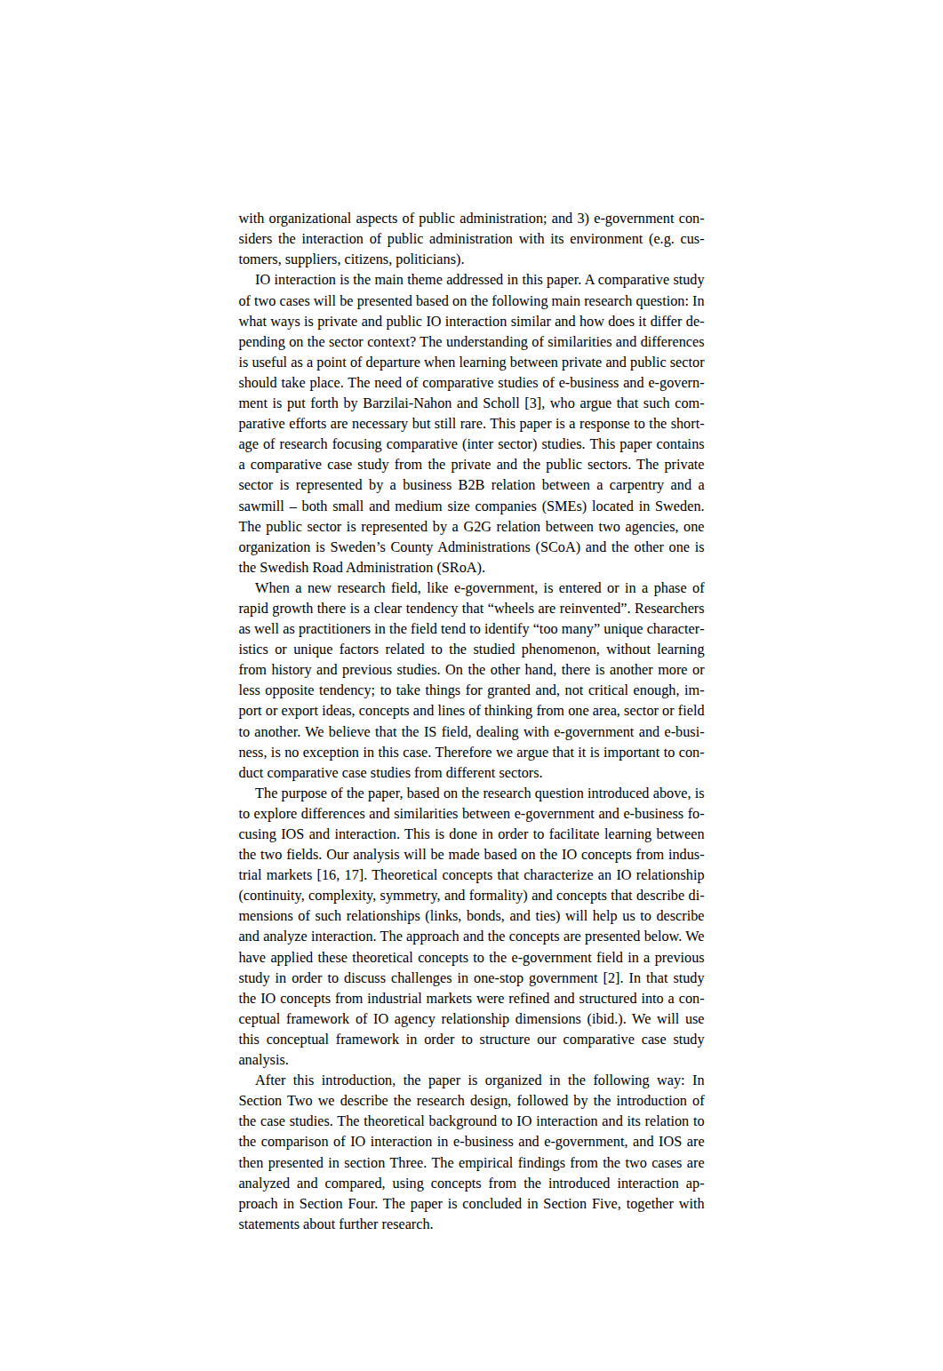with organizational aspects of public administration; and 3) e-government considers the interaction of public administration with its environment (e.g. customers, suppliers, citizens, politicians).
IO interaction is the main theme addressed in this paper. A comparative study of two cases will be presented based on the following main research question: In what ways is private and public IO interaction similar and how does it differ depending on the sector context? The understanding of similarities and differences is useful as a point of departure when learning between private and public sector should take place. The need of comparative studies of e-business and e-government is put forth by Barzilai-Nahon and Scholl [3], who argue that such comparative efforts are necessary but still rare. This paper is a response to the shortage of research focusing comparative (inter sector) studies. This paper contains a comparative case study from the private and the public sectors. The private sector is represented by a business B2B relation between a carpentry and a sawmill – both small and medium size companies (SMEs) located in Sweden. The public sector is represented by a G2G relation between two agencies, one organization is Sweden’s County Administrations (SCoA) and the other one is the Swedish Road Administration (SRoA).
When a new research field, like e-government, is entered or in a phase of rapid growth there is a clear tendency that “wheels are reinvented”. Researchers as well as practitioners in the field tend to identify “too many” unique characteristics or unique factors related to the studied phenomenon, without learning from history and previous studies. On the other hand, there is another more or less opposite tendency; to take things for granted and, not critical enough, import or export ideas, concepts and lines of thinking from one area, sector or field to another. We believe that the IS field, dealing with e-government and e-business, is no exception in this case. Therefore we argue that it is important to conduct comparative case studies from different sectors.
The purpose of the paper, based on the research question introduced above, is to explore differences and similarities between e-government and e-business focusing IOS and interaction. This is done in order to facilitate learning between the two fields. Our analysis will be made based on the IO concepts from industrial markets [16, 17]. Theoretical concepts that characterize an IO relationship (continuity, complexity, symmetry, and formality) and concepts that describe dimensions of such relationships (links, bonds, and ties) will help us to describe and analyze interaction. The approach and the concepts are presented below. We have applied these theoretical concepts to the e-government field in a previous study in order to discuss challenges in one-stop government [2]. In that study the IO concepts from industrial markets were refined and structured into a conceptual framework of IO agency relationship dimensions (ibid.). We will use this conceptual framework in order to structure our comparative case study analysis.
After this introduction, the paper is organized in the following way: In Section Two we describe the research design, followed by the introduction of the case studies. The theoretical background to IO interaction and its relation to the comparison of IO interaction in e-business and e-government, and IOS are then presented in section Three. The empirical findings from the two cases are analyzed and compared, using concepts from the introduced interaction approach in Section Four. The paper is concluded in Section Five, together with statements about further research.